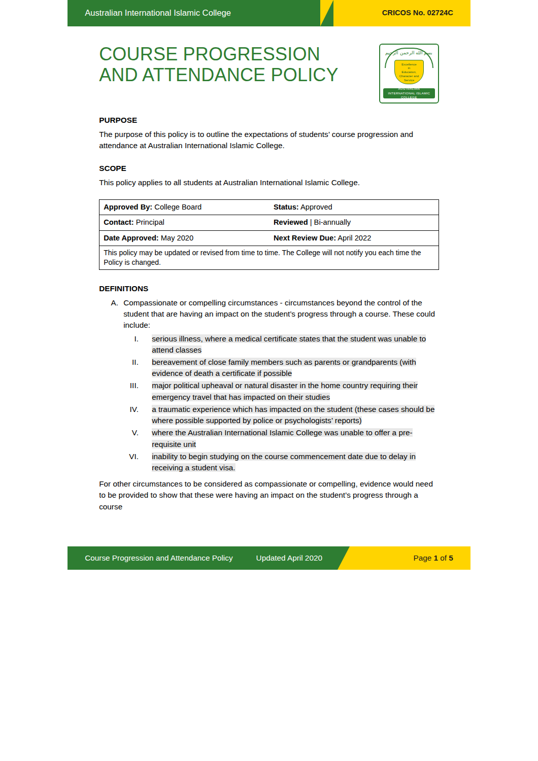Australian International Islamic College
CRICOS No. 02724C
COURSE PROGRESSION AND ATTENDANCE POLICY
بسم الله الرحمن الرحيم
Excellence
in
Education,
Character and Service
AUSTRALIAN INTERNATIONAL ISLAMIC COLLEGE
PURPOSE
The purpose of this policy is to outline the expectations of students’ course progression and attendance at Australian International Islamic College.
SCOPE
This policy applies to all students at Australian International Islamic College.
| Approved By: College Board | Status: Approved |
| Contact: Principal | Reviewed / Bi-annually |
| Date Approved: May 2020 | Next Review Due: April 2022 |
| This policy may be updated or revised from time to time. The College will not notify you each time the Policy is changed. |
DEFINITIONS
Compassionate or compelling circumstances - circumstances beyond the control of the student that are having an impact on the student’s progress through a course. These could include:
serious illness, where a medical certificate states that the student was unable to attend classes
bereavement of close family members such as parents or grandparents (with evidence of death a certificate if possible
major political upheaval or natural disaster in the home country requiring their emergency travel that has impacted on their studies
a traumatic experience which has impacted on the student (these cases should be where possible supported by police or psychologists’ reports)
where the Australian International Islamic College was unable to offer a pre-requisite unit
inability to begin studying on the course commencement date due to delay in receiving a student visa.
For other circumstances to be considered as compassionate or compelling, evidence would need to be provided to show that these were having an impact on the student’s progress through a course
Course Progression and Attendance Policy Updated April 2020
Page 1 of 5